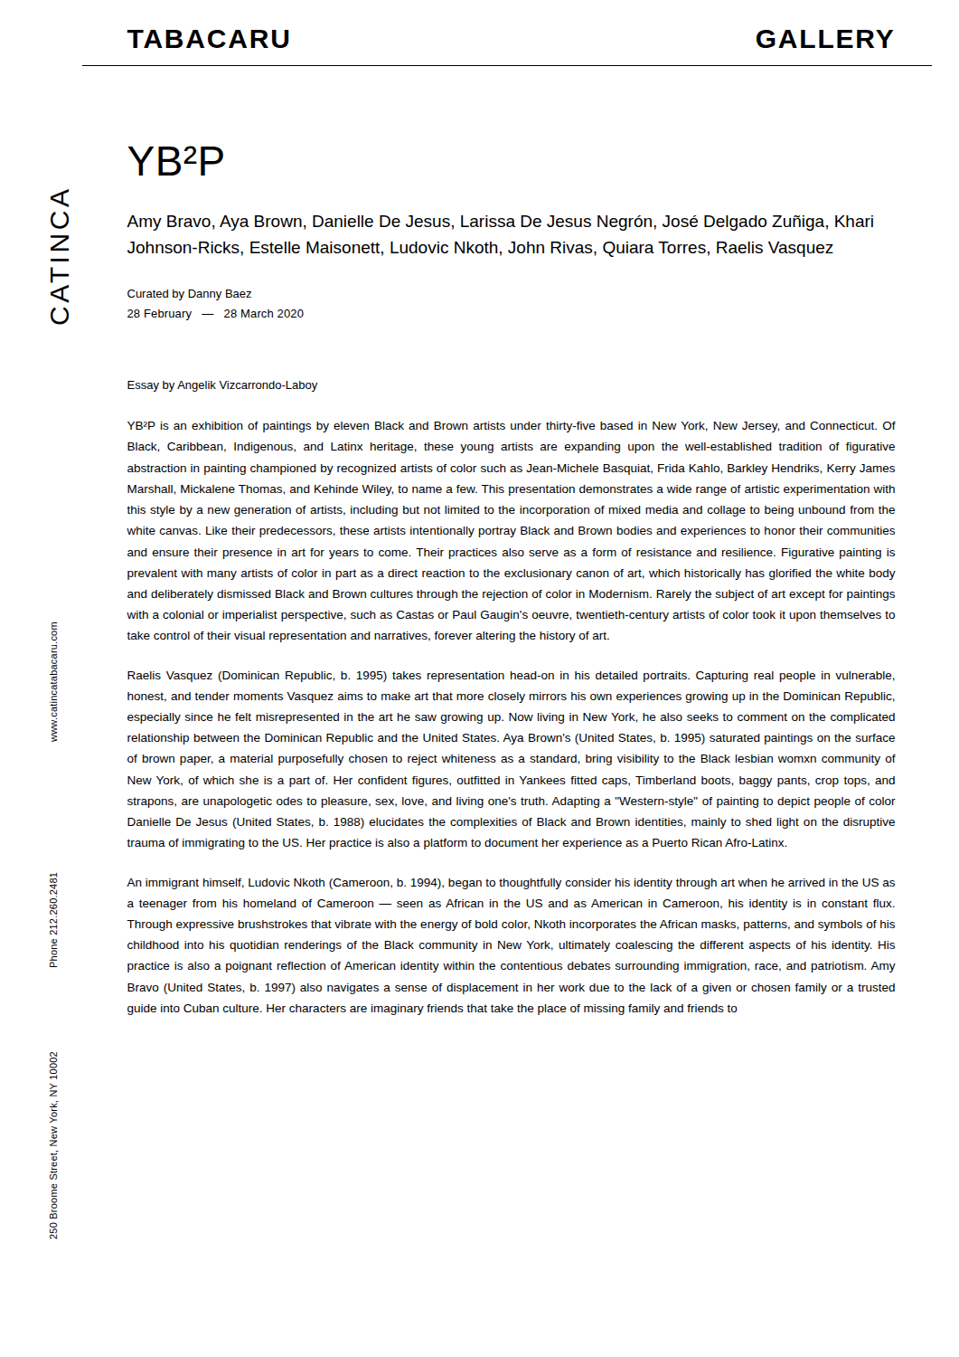TABACARU GALLERY
CATINCA www.catincatabacaru.com Phone 212.260.2481 250 Broome Street, New York, NY 10002
YB²P
Amy Bravo, Aya Brown, Danielle De Jesus, Larissa De Jesus Negrón, José Delgado Zuñiga, Khari Johnson-Ricks, Estelle Maisonett, Ludovic Nkoth, John Rivas, Quiara Torres, Raelis Vasquez
Curated by Danny Baez
28 February — 28 March 2020
Essay by Angelik Vizcarrondo-Laboy
YB²P is an exhibition of paintings by eleven Black and Brown artists under thirty-five based in New York, New Jersey, and Connecticut. Of Black, Caribbean, Indigenous, and Latinx heritage, these young artists are expanding upon the well-established tradition of figurative abstraction in painting championed by recognized artists of color such as Jean-Michele Basquiat, Frida Kahlo, Barkley Hendriks, Kerry James Marshall, Mickalene Thomas, and Kehinde Wiley, to name a few. This presentation demonstrates a wide range of artistic experimentation with this style by a new generation of artists, including but not limited to the incorporation of mixed media and collage to being unbound from the white canvas. Like their predecessors, these artists intentionally portray Black and Brown bodies and experiences to honor their communities and ensure their presence in art for years to come. Their practices also serve as a form of resistance and resilience. Figurative painting is prevalent with many artists of color in part as a direct reaction to the exclusionary canon of art, which historically has glorified the white body and deliberately dismissed Black and Brown cultures through the rejection of color in Modernism. Rarely the subject of art except for paintings with a colonial or imperialist perspective, such as Castas or Paul Gaugin's oeuvre, twentieth-century artists of color took it upon themselves to take control of their visual representation and narratives, forever altering the history of art.
Raelis Vasquez (Dominican Republic, b. 1995) takes representation head-on in his detailed portraits. Capturing real people in vulnerable, honest, and tender moments Vasquez aims to make art that more closely mirrors his own experiences growing up in the Dominican Republic, especially since he felt misrepresented in the art he saw growing up. Now living in New York, he also seeks to comment on the complicated relationship between the Dominican Republic and the United States. Aya Brown's (United States, b. 1995) saturated paintings on the surface of brown paper, a material purposefully chosen to reject whiteness as a standard, bring visibility to the Black lesbian womxn community of New York, of which she is a part of. Her confident figures, outfitted in Yankees fitted caps, Timberland boots, baggy pants, crop tops, and strapons, are unapologetic odes to pleasure, sex, love, and living one's truth. Adapting a "Western-style" of painting to depict people of color Danielle De Jesus (United States, b. 1988) elucidates the complexities of Black and Brown identities, mainly to shed light on the disruptive trauma of immigrating to the US. Her practice is also a platform to document her experience as a Puerto Rican Afro-Latinx.
An immigrant himself, Ludovic Nkoth (Cameroon, b. 1994), began to thoughtfully consider his identity through art when he arrived in the US as a teenager from his homeland of Cameroon — seen as African in the US and as American in Cameroon, his identity is in constant flux. Through expressive brushstrokes that vibrate with the energy of bold color, Nkoth incorporates the African masks, patterns, and symbols of his childhood into his quotidian renderings of the Black community in New York, ultimately coalescing the different aspects of his identity. His practice is also a poignant reflection of American identity within the contentious debates surrounding immigration, race, and patriotism. Amy Bravo (United States, b. 1997) also navigates a sense of displacement in her work due to the lack of a given or chosen family or a trusted guide into Cuban culture. Her characters are imaginary friends that take the place of missing family and friends to